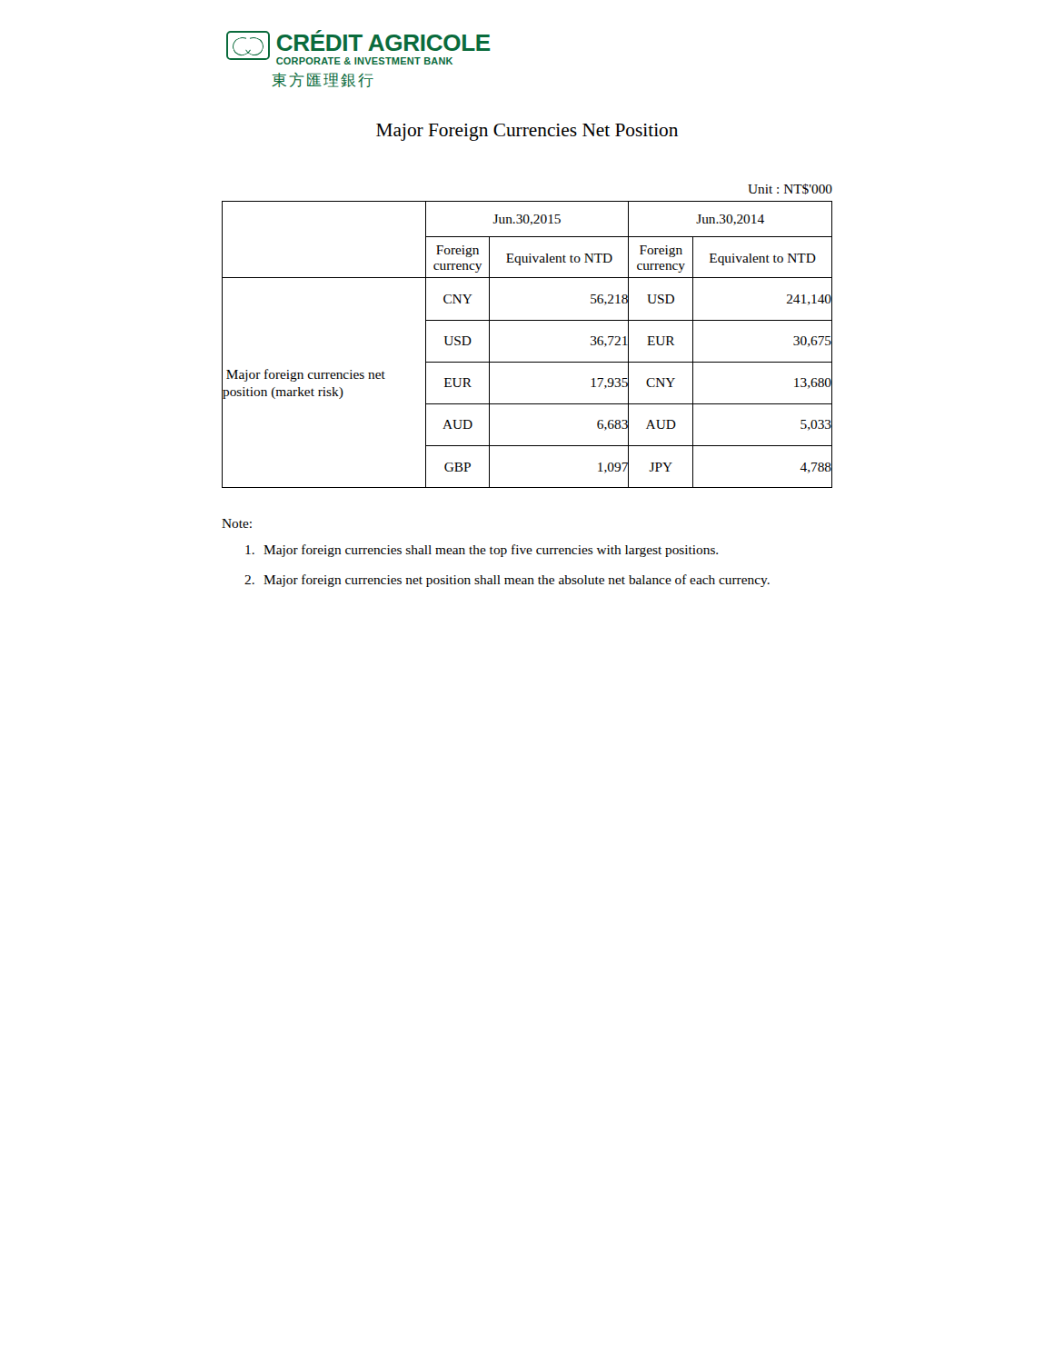CRÉDIT AGRICOLE
CORPORATE & INVESTMENT BANK
東方匯理銀行
Major Foreign Currencies Net Position
Unit : NT$'000
| | Jun.30,2015 | Jun.30,2014 |
| Foreign currency | Equivalent to NTD | Foreign currency | Equivalent to NTD |
| Major foreign currencies net position (market risk) | CNY | 56,218 | USD | 241,140 |
| USD | 36,721 | EUR | 30,675 |
| EUR | 17,935 | CNY | 13,680 |
| AUD | 6,683 | AUD | 5,033 |
| GBP | 1,097 | JPY | 4,788 |
Note:
Major foreign currencies shall mean the top five currencies with largest positions.
Major foreign currencies net position shall mean the absolute net balance of each currency.